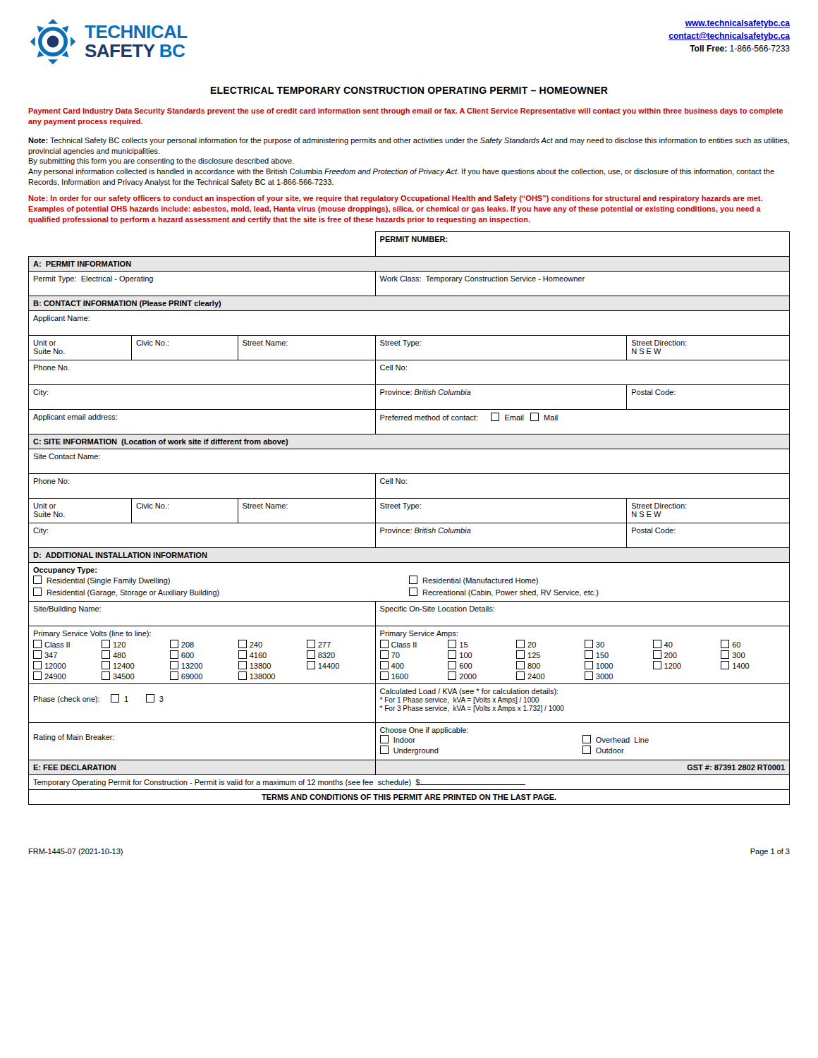TECHNICAL
SAFETY BC
www.technicalsafetybc.ca
contact@technicalsafetybc.ca
Toll Free: 1-866-566-7233
ELECTRICAL TEMPORARY CONSTRUCTION OPERATING PERMIT – HOMEOWNER
Payment Card Industry Data Security Standards prevent the use of credit card information sent through email or fax. A Client Service Representative will contact you within three business days to complete any payment process required.
Note: Technical Safety BC collects your personal information for the purpose of administering permits and other activities under the Safety Standards Act and may need to disclose this information to entities such as utilities, provincial agencies and municipalities.
By submitting this form you are consenting to the disclosure described above.
Any personal information collected is handled in accordance with the British Columbia Freedom and Protection of Privacy Act. If you have questions about the collection, use, or disclosure of this information, contact the Records, Information and Privacy Analyst for the Technical Safety BC at 1-866-566-7233.
Note: In order for our safety officers to conduct an inspection of your site, we require that regulatory Occupational Health and Safety (“OHS”) conditions for structural and respiratory hazards are met. Examples of potential OHS hazards include: asbestos, mold, lead, Hanta virus (mouse droppings), silica, or chemical or gas leaks. If you have any of these potential or existing conditions, you need a qualified professional to perform a hazard assessment and certify that the site is free of these hazards prior to requesting an inspection.
| | PERMIT NUMBER: |
| A: PERMIT INFORMATION |
| Permit Type: Electrical - Operating | Work Class: Temporary Construction Service - Homeowner |
| B: CONTACT INFORMATION (Please PRINT clearly) |
| Applicant Name : |
| Unit or Suite No. | Civic No.: | Street Name: | Street Type: | Street Direction: N S E W |
| Phone No. | Cell No: |
| City: | Province: British Columbia | Postal Code: |
| Applicant email address: | Preferred method of contact: Email Mail |
| C: SITE INFORMATION (Location of work site if different from above) |
| Site Contact Name: |
| Phone No: | Cell No: |
| Unit or Suite No. | Civic No.: | Street Name: | Street Type: | Street Direction: N S E W |
| City: | Province: British Columbia | Postal Code: |
| D: ADDITIONAL INSTALLATION INFORMATION |
| Occupancy Type: / Residential (Single Family Dwelling) / Residential (Manufactured Home) / / Residential (Garage, Storage or Auxiliary Building) / Recreational (Cabin, Power shed, RV Service, etc.) / |
| Site/Building Name: | Specific On-Site Location Details: |
| Primary Service Volts (line to line): Class II 120 208 240 277 347 480 600 4160 8320 12000 12400 13200 13800 14400 24900 34500 69000 138000 | Primary Service Amps: Class II 15 20 30 40 60 70 100 125 150 200 300 400 600 800 1000 1200 1400 1600 2000 2400 3000 |
| Phase (check one): 1 3 | Calculated Load / KVA (see * for calculation details): * For 1 Phase service, kVA = [Volts x Amps] / 1000 * For 3 Phase service, kVA = [Volts x Amps x 1.732] / 1000 |
| Rating of Main Breaker: | Choose One if applicable: / Indoor / Overhead Line / / Underground / Outdoor / |
| E: FEE DECLARATION | GST #: 87391 2802 RT0001 |
| Temporary Operating Permit for Construction - Permit is valid for a maximum of 12 months (see fee schedule) $ |
| TERMS AND CONDITIONS OF THIS PERMIT ARE PRINTED ON THE LAST PAGE. |
FRM-1445-07 (2021-10-13)
Page 1 of 3